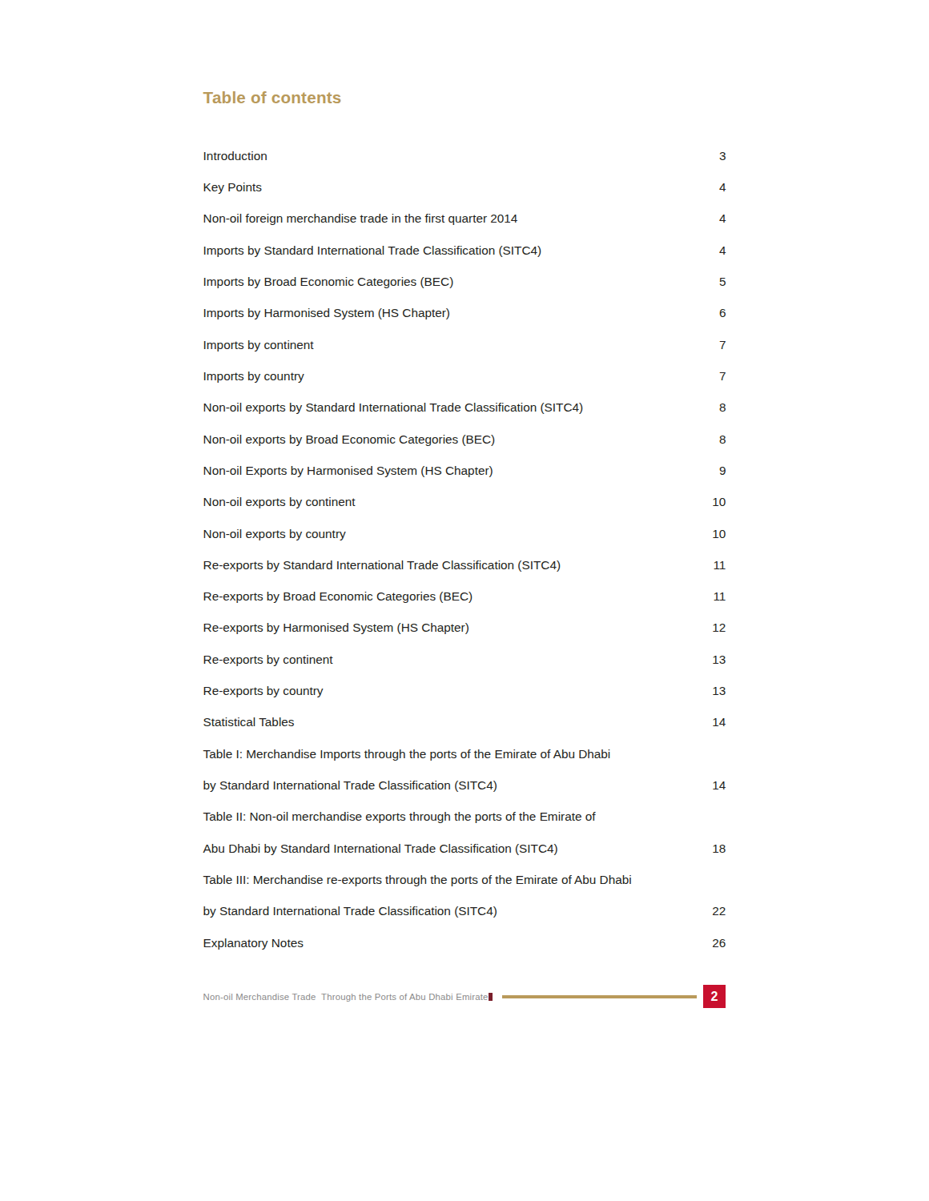Table of contents
| Introduction | 3 |
| Key Points | 4 |
| Non-oil foreign merchandise trade in the first quarter 2014 | 4 |
| Imports by Standard International Trade Classification (SITC4) | 4 |
| Imports by Broad Economic Categories (BEC) | 5 |
| Imports by Harmonised System (HS Chapter) | 6 |
| Imports by continent | 7 |
| Imports by country | 7 |
| Non-oil exports by Standard International Trade Classification (SITC4) | 8 |
| Non-oil exports by Broad Economic Categories (BEC) | 8 |
| Non-oil Exports by Harmonised System (HS Chapter) | 9 |
| Non-oil exports by continent | 10 |
| Non-oil exports by country | 10 |
| Re-exports by Standard International Trade Classification (SITC4) | 11 |
| Re-exports by Broad Economic Categories (BEC) | 11 |
| Re-exports by Harmonised System (HS Chapter) | 12 |
| Re-exports by continent | 13 |
| Re-exports by country | 13 |
| Statistical Tables | 14 |
| Table I: Merchandise Imports through the ports of the Emirate of Abu Dhabi | |
| by Standard International Trade Classification (SITC4) | 14 |
| Table II: Non-oil merchandise exports through the ports of the Emirate of | |
| Abu Dhabi by Standard International Trade Classification (SITC4) | 18 |
| Table III: Merchandise re-exports through the ports of the Emirate of Abu Dhabi | |
| by Standard International Trade Classification (SITC4) | 22 |
| Explanatory Notes | 26 |
Non-oil Merchandise Trade Through the Ports of Abu Dhabi Emirate 2